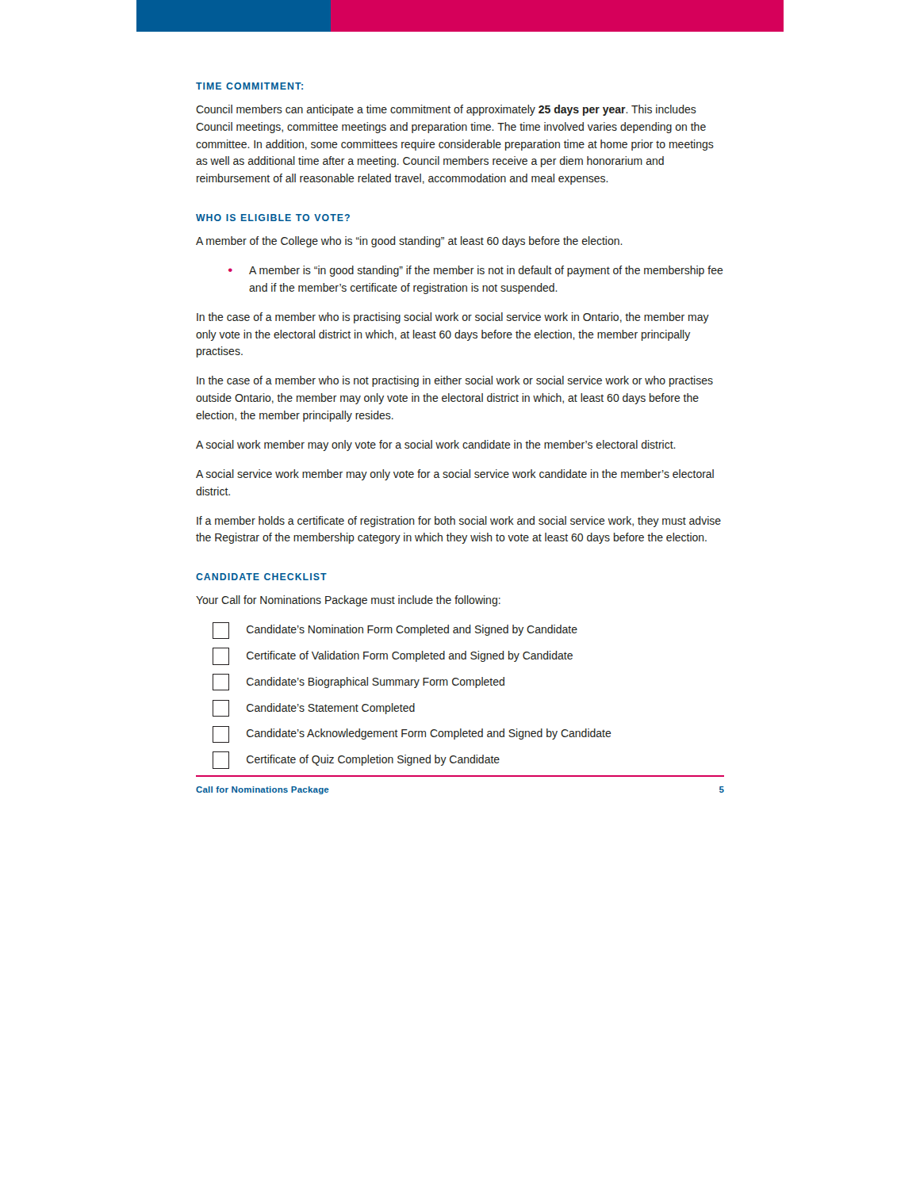Time Commitment:
Council members can anticipate a time commitment of approximately 25 days per year. This includes Council meetings, committee meetings and preparation time. The time involved varies depending on the committee. In addition, some committees require considerable preparation time at home prior to meetings as well as additional time after a meeting. Council members receive a per diem honorarium and reimbursement of all reasonable related travel, accommodation and meal expenses.
Who is Eligible to Vote?
A member of the College who is “in good standing” at least 60 days before the election.
A member is “in good standing” if the member is not in default of payment of the membership fee and if the member’s certificate of registration is not suspended.
In the case of a member who is practising social work or social service work in Ontario, the member may only vote in the electoral district in which, at least 60 days before the election, the member principally practises.
In the case of a member who is not practising in either social work or social service work or who practises outside Ontario, the member may only vote in the electoral district in which, at least 60 days before the election, the member principally resides.
A social work member may only vote for a social work candidate in the member’s electoral district.
A social service work member may only vote for a social service work candidate in the member’s electoral district.
If a member holds a certificate of registration for both social work and social service work, they must advise the Registrar of the membership category in which they wish to vote at least 60 days before the election.
Candidate Checklist
Your Call for Nominations Package must include the following:
Candidate’s Nomination Form Completed and Signed by Candidate
Certificate of Validation Form Completed and Signed by Candidate
Candidate’s Biographical Summary Form Completed
Candidate’s Statement Completed
Candidate’s Acknowledgement Form Completed and Signed by Candidate
Certificate of Quiz Completion Signed by Candidate
Call for Nominations Package 5